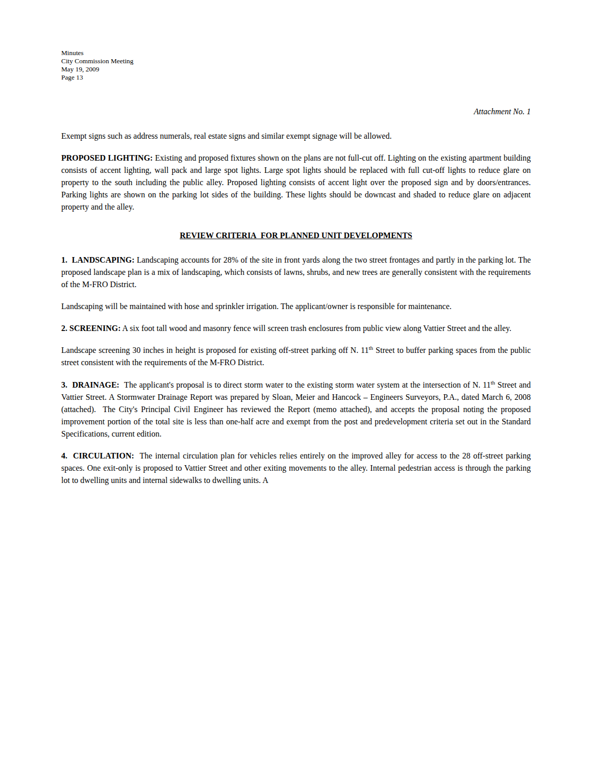Minutes
City Commission Meeting
May 19, 2009
Page 13
Attachment No. 1
Exempt signs such as address numerals, real estate signs and similar exempt signage will be allowed.
PROPOSED LIGHTING: Existing and proposed fixtures shown on the plans are not full-cut off. Lighting on the existing apartment building consists of accent lighting, wall pack and large spot lights. Large spot lights should be replaced with full cut-off lights to reduce glare on property to the south including the public alley. Proposed lighting consists of accent light over the proposed sign and by doors/entrances. Parking lights are shown on the parking lot sides of the building. These lights should be downcast and shaded to reduce glare on adjacent property and the alley.
REVIEW CRITERIA FOR PLANNED UNIT DEVELOPMENTS
1. LANDSCAPING: Landscaping accounts for 28% of the site in front yards along the two street frontages and partly in the parking lot. The proposed landscape plan is a mix of landscaping, which consists of lawns, shrubs, and new trees are generally consistent with the requirements of the M-FRO District.
Landscaping will be maintained with hose and sprinkler irrigation. The applicant/owner is responsible for maintenance.
2. SCREENING: A six foot tall wood and masonry fence will screen trash enclosures from public view along Vattier Street and the alley.
Landscape screening 30 inches in height is proposed for existing off-street parking off N. 11th Street to buffer parking spaces from the public street consistent with the requirements of the M-FRO District.
3. DRAINAGE: The applicant's proposal is to direct storm water to the existing storm water system at the intersection of N. 11th Street and Vattier Street. A Stormwater Drainage Report was prepared by Sloan, Meier and Hancock – Engineers Surveyors, P.A., dated March 6, 2008 (attached). The City's Principal Civil Engineer has reviewed the Report (memo attached), and accepts the proposal noting the proposed improvement portion of the total site is less than one-half acre and exempt from the post and predevelopment criteria set out in the Standard Specifications, current edition.
4. CIRCULATION: The internal circulation plan for vehicles relies entirely on the improved alley for access to the 28 off-street parking spaces. One exit-only is proposed to Vattier Street and other exiting movements to the alley. Internal pedestrian access is through the parking lot to dwelling units and internal sidewalks to dwelling units. A